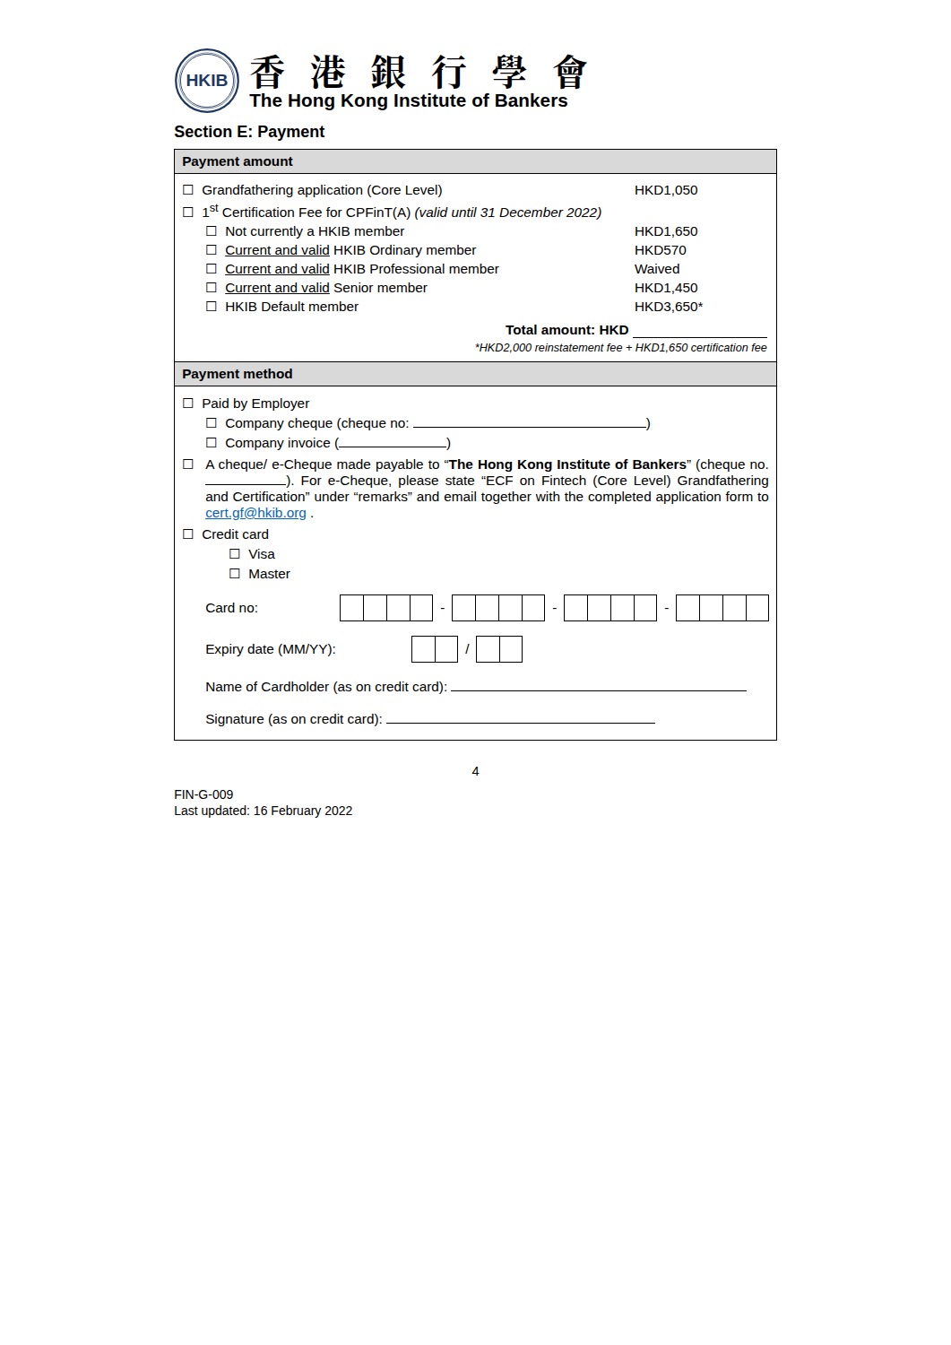HKIB
香 港 銀 行 學 會
The Hong Kong Institute of Bankers
Section E: Payment
| Payment amount |
| ☐ Grandfathering application (Core Level) HKD1,050 ☐ 1 st Certification Fee for CPFinT(A) (valid until 31 December 2022) ☐ Not currently a HKIB member HKD1,650 ☐ Current and valid HKIB Ordinary member HKD570 ☐ Current and valid HKIB Professional member Waived ☐ Current and valid Senior member HKD1,450 ☐ HKIB Default member HKD3,650* Total amount: HKD *HKD2,000 reinstatement fee + HKD1,650 certification fee |
| Payment method |
| ☐ Paid by Employer ☐ Company cheque (cheque no: ) ☐ Company invoice ( ) ☐ A cheque/ e-Cheque made payable to “ The Hong Kong Institute of Bankers ” (cheque no. ). For e-Cheque, please state “ECF on Fintech (Core Level) Grandfathering and Certification” under “remarks” and email together with the completed application form to cert.gf@hkib.org . ☐ Credit card ☐ Visa ☐ Master Card no: - - - Expiry date (MM/YY): / Name of Cardholder (as on credit card): Signature (as on credit card): |
4
FIN-G-009
Last updated: 16 February 2022